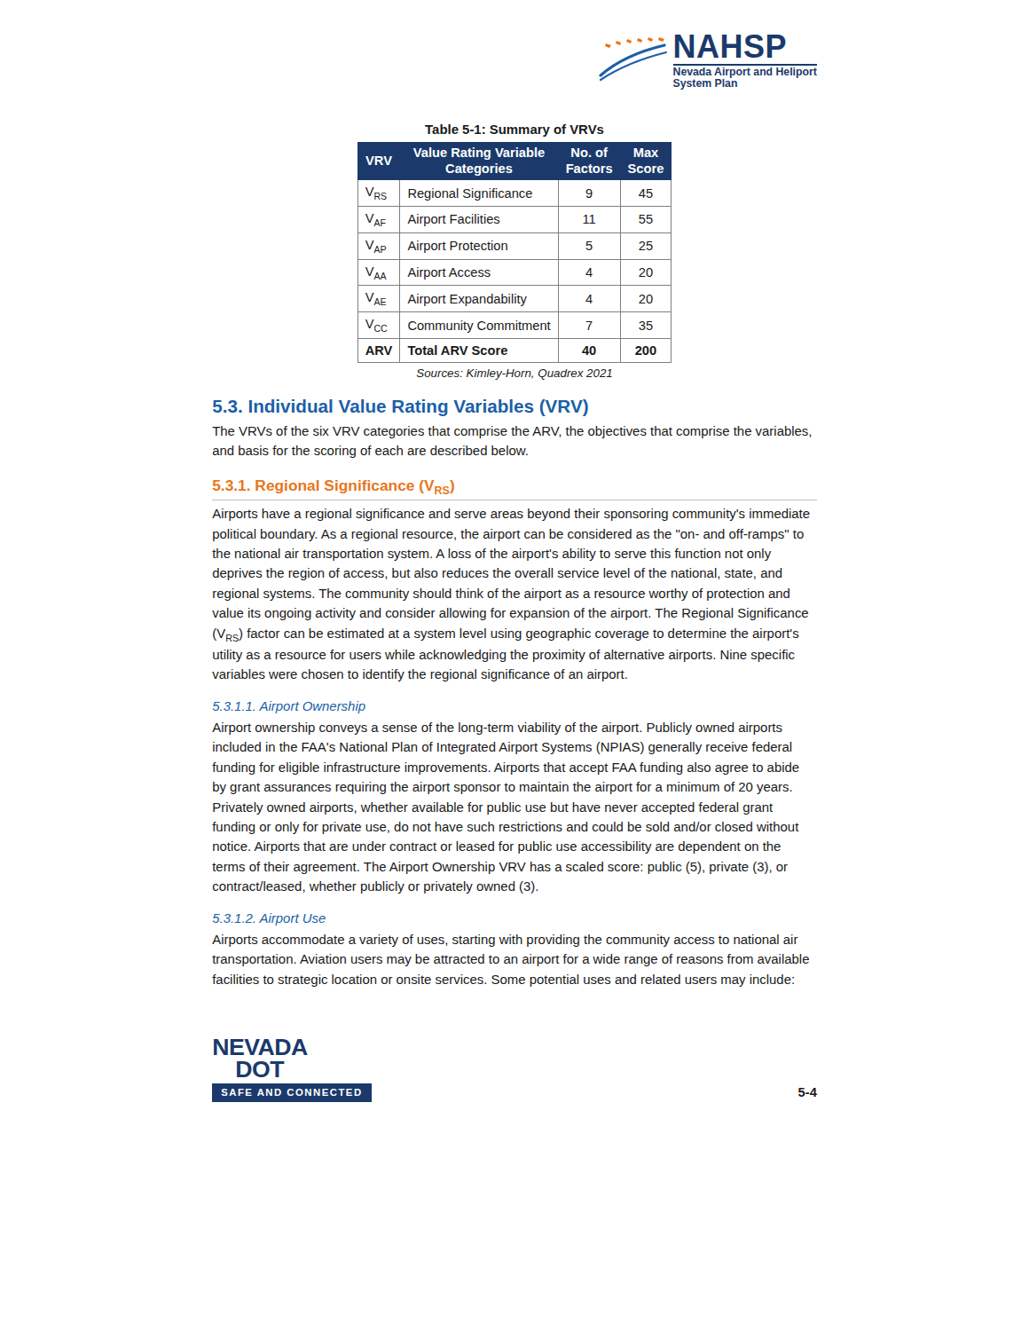NAHSP
Nevada Airport and Heliport System Plan
Table 5-1: Summary of VRVs
| VRV | Value Rating Variable Categories | No. of Factors | Max Score |
| --- | --- | --- | --- |
| V RS | Regional Significance | 9 | 45 |
| V AF | Airport Facilities | 11 | 55 |
| V AP | Airport Protection | 5 | 25 |
| V AA | Airport Access | 4 | 20 |
| V AE | Airport Expandability | 4 | 20 |
| V CC | Community Commitment | 7 | 35 |
| ARV | Total ARV Score | 40 | 200 |
Sources: Kimley-Horn, Quadrex 2021
5.3. Individual Value Rating Variables (VRV)
The VRVs of the six VRV categories that comprise the ARV, the objectives that comprise the variables, and basis for the scoring of each are described below.
5.3.1. Regional Significance (VRS)
Airports have a regional significance and serve areas beyond their sponsoring community's immediate political boundary. As a regional resource, the airport can be considered as the "on- and off-ramps" to the national air transportation system. A loss of the airport's ability to serve this function not only deprives the region of access, but also reduces the overall service level of the national, state, and regional systems. The community should think of the airport as a resource worthy of protection and value its ongoing activity and consider allowing for expansion of the airport. The Regional Significance (VRS) factor can be estimated at a system level using geographic coverage to determine the airport's utility as a resource for users while acknowledging the proximity of alternative airports. Nine specific variables were chosen to identify the regional significance of an airport.
5.3.1.1. Airport Ownership
Airport ownership conveys a sense of the long-term viability of the airport. Publicly owned airports included in the FAA's National Plan of Integrated Airport Systems (NPIAS) generally receive federal funding for eligible infrastructure improvements. Airports that accept FAA funding also agree to abide by grant assurances requiring the airport sponsor to maintain the airport for a minimum of 20 years. Privately owned airports, whether available for public use but have never accepted federal grant funding or only for private use, do not have such restrictions and could be sold and/or closed without notice. Airports that are under contract or leased for public use accessibility are dependent on the terms of their agreement. The Airport Ownership VRV has a scaled score: public (5), private (3), or contract/leased, whether publicly or privately owned (3).
5.3.1.2. Airport Use
Airports accommodate a variety of uses, starting with providing the community access to national air transportation. Aviation users may be attracted to an airport for a wide range of reasons from available facilities to strategic location or onsite services. Some potential uses and related users may include:
NEVADA DOT
SAFE AND CONNECTED
5-4